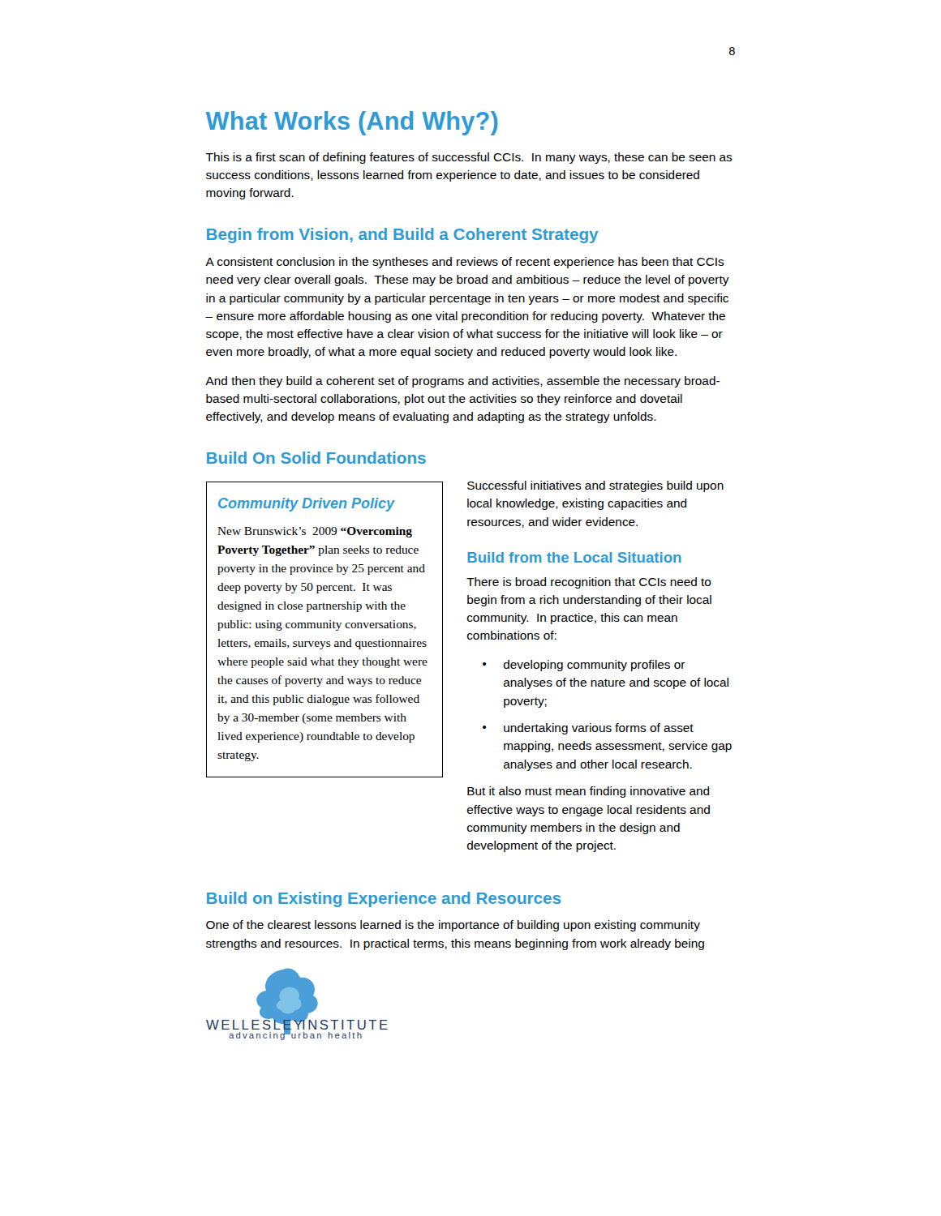8
What Works (And Why?)
This is a first scan of defining features of successful CCIs. In many ways, these can be seen as success conditions, lessons learned from experience to date, and issues to be considered moving forward.
Begin from Vision, and Build a Coherent Strategy
A consistent conclusion in the syntheses and reviews of recent experience has been that CCIs need very clear overall goals. These may be broad and ambitious – reduce the level of poverty in a particular community by a particular percentage in ten years – or more modest and specific – ensure more affordable housing as one vital precondition for reducing poverty. Whatever the scope, the most effective have a clear vision of what success for the initiative will look like – or even more broadly, of what a more equal society and reduced poverty would look like.
And then they build a coherent set of programs and activities, assemble the necessary broad-based multi-sectoral collaborations, plot out the activities so they reinforce and dovetail effectively, and develop means of evaluating and adapting as the strategy unfolds.
Build On Solid Foundations
Community Driven Policy
New Brunswick’s 2009 “Overcoming Poverty Together” plan seeks to reduce poverty in the province by 25 percent and deep poverty by 50 percent. It was designed in close partnership with the public: using community conversations, letters, emails, surveys and questionnaires where people said what they thought were the causes of poverty and ways to reduce it, and this public dialogue was followed by a 30-member (some members with lived experience) roundtable to develop strategy.
Successful initiatives and strategies build upon local knowledge, existing capacities and resources, and wider evidence.
Build from the Local Situation
There is broad recognition that CCIs need to begin from a rich understanding of their local community. In practice, this can mean combinations of:
developing community profiles or analyses of the nature and scope of local poverty;
undertaking various forms of asset mapping, needs assessment, service gap analyses and other local research.
But it also must mean finding innovative and effective ways to engage local residents and community members in the design and development of the project.
Build on Existing Experience and Resources
One of the clearest lessons learned is the importance of building upon existing community strengths and resources. In practical terms, this means beginning from work already being
WELLESLEY INSTITUTE advancing urban health